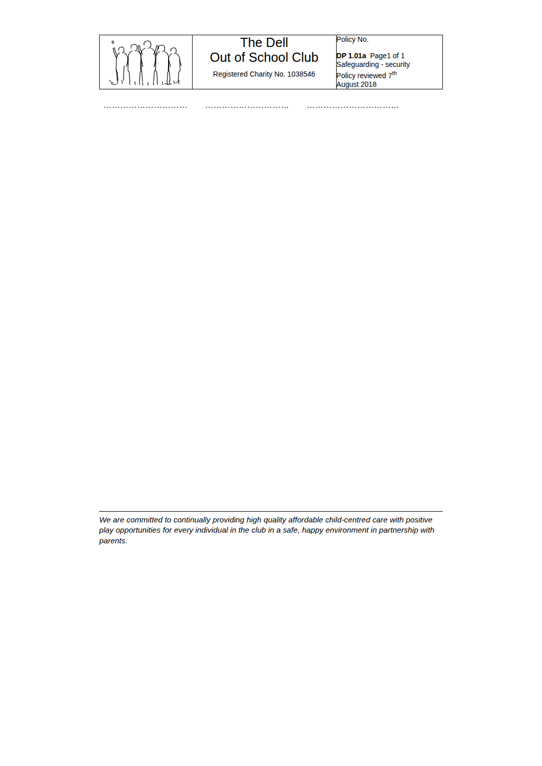| | The Dell Out of School Club Registered Charity No. 1038546 | Policy No. DP 1.01a Page1 of 1 Safeguarding - security Policy reviewed 7 th August 2018 |
………………………… ………………………… ……………………………
We are committed to continually providing high quality affordable child-centred care with positive play opportunities for every individual in the club in a safe, happy environment in partnership with parents.